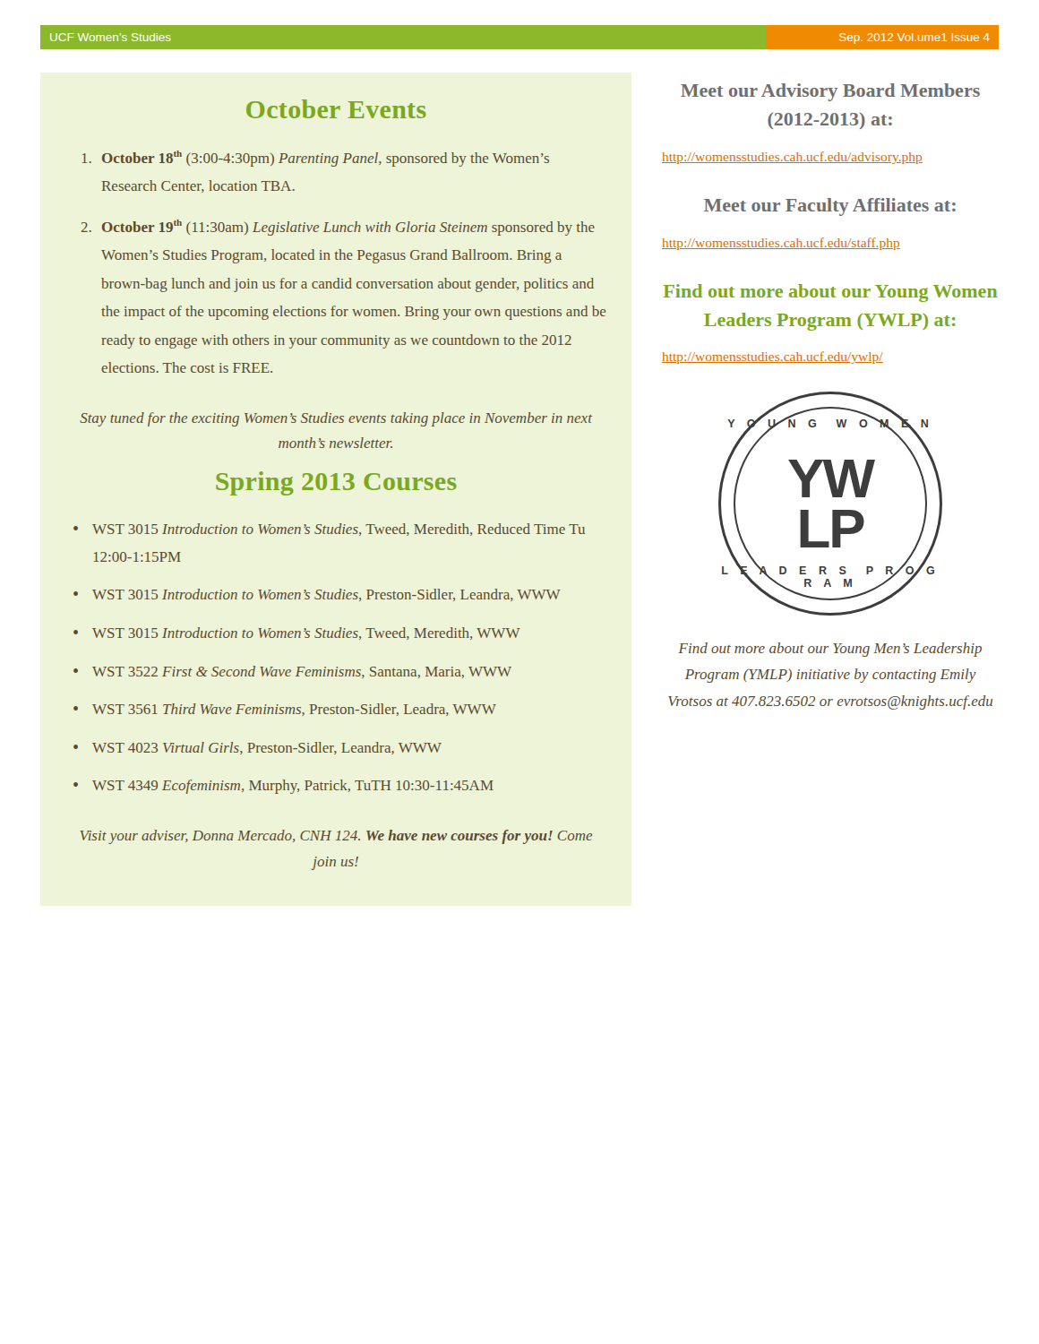UCF Women’s Studies
Sep. 2012 Vol.ume1 Issue 4
October Events
October 18th (3:00-4:30pm) Parenting Panel, sponsored by the Women’s Research Center, location TBA.
October 19th (11:30am) Legislative Lunch with Gloria Steinem sponsored by the Women’s Studies Program, located in the Pegasus Grand Ballroom. Bring a brown-bag lunch and join us for a candid conversation about gender, politics and the impact of the upcoming elections for women. Bring your own questions and be ready to engage with others in your community as we countdown to the 2012 elections. The cost is FREE.
Stay tuned for the exciting Women’s Studies events taking place in November in next month’s newsletter.
Spring 2013 Courses
WST 3015 Introduction to Women’s Studies, Tweed, Meredith, Reduced Time Tu 12:00-1:15PM
WST 3015 Introduction to Women’s Studies, Preston-Sidler, Leandra, WWW
WST 3015 Introduction to Women’s Studies, Tweed, Meredith, WWW
WST 3522 First & Second Wave Feminisms, Santana, Maria, WWW
WST 3561 Third Wave Feminisms, Preston-Sidler, Leadra, WWW
WST 4023 Virtual Girls, Preston-Sidler, Leandra, WWW
WST 4349 Ecofeminism, Murphy, Patrick, TuTH 10:30-11:45AM
Visit your adviser, Donna Mercado, CNH 124. We have new courses for you! Come join us!
Meet our Advisory Board Members (2012-2013) at:
http://womensstudies.cah.ucf.edu/advisory.php
Meet our Faculty Affiliates at:
http://womensstudies.cah.ucf.edu/staff.php
Find out more about our Young Women Leaders Program (YWLP) at:
http://womensstudies.cah.ucf.edu/ywlp/
Y O U N G W O M E N
YWLP
L E A D E R S P R O G R A M
Find out more about our Young Men’s Leadership Program (YMLP) initiative by contacting Emily Vrotsos at 407.823.6502 or evrotsos@knights.ucf.edu